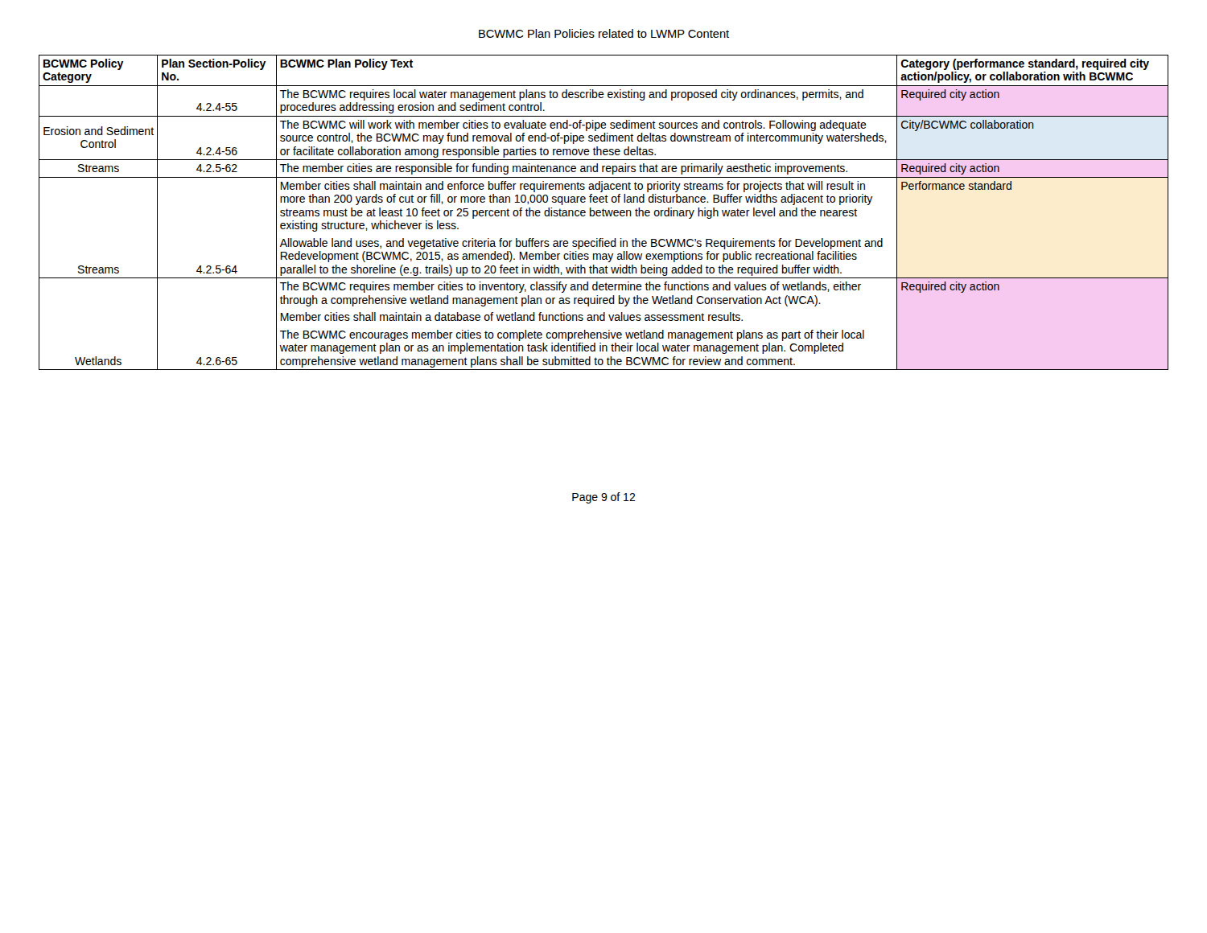BCWMC Plan Policies related to LWMP Content
| BCWMC Policy Category | Plan Section-Policy No. | BCWMC Plan Policy Text | Category (performance standard, required city action/policy, or collaboration with BCWMC |
| --- | --- | --- | --- |
| | 4.2.4-55 | The BCWMC requires local water management plans to describe existing and proposed city ordinances, permits, and procedures addressing erosion and sediment control. | Required city action |
| Erosion and Sediment Control | 4.2.4-56 | The BCWMC will work with member cities to evaluate end-of-pipe sediment sources and controls. Following adequate source control, the BCWMC may fund removal of end-of-pipe sediment deltas downstream of intercommunity watersheds, or facilitate collaboration among responsible parties to remove these deltas. | City/BCWMC collaboration |
| Streams | 4.2.5-62 | The member cities are responsible for funding maintenance and repairs that are primarily aesthetic improvements. | Required city action |
| Streams | 4.2.5-64 | Member cities shall maintain and enforce buffer requirements adjacent to priority streams for projects that will result in more than 200 yards of cut or fill, or more than 10,000 square feet of land disturbance. Buffer widths adjacent to priority streams must be at least 10 feet or 25 percent of the distance between the ordinary high water level and the nearest existing structure, whichever is less. Allowable land uses, and vegetative criteria for buffers are specified in the BCWMC’s Requirements for Development and Redevelopment (BCWMC, 2015, as amended). Member cities may allow exemptions for public recreational facilities parallel to the shoreline (e.g. trails) up to 20 feet in width, with that width being added to the required buffer width. | Performance standard |
| Wetlands | 4.2.6-65 | The BCWMC requires member cities to inventory, classify and determine the functions and values of wetlands, either through a comprehensive wetland management plan or as required by the Wetland Conservation Act (WCA). Member cities shall maintain a database of wetland functions and values assessment results. The BCWMC encourages member cities to complete comprehensive wetland management plans as part of their local water management plan or as an implementation task identified in their local water management plan. Completed comprehensive wetland management plans shall be submitted to the BCWMC for review and comment. | Required city action |
Page 9 of 12